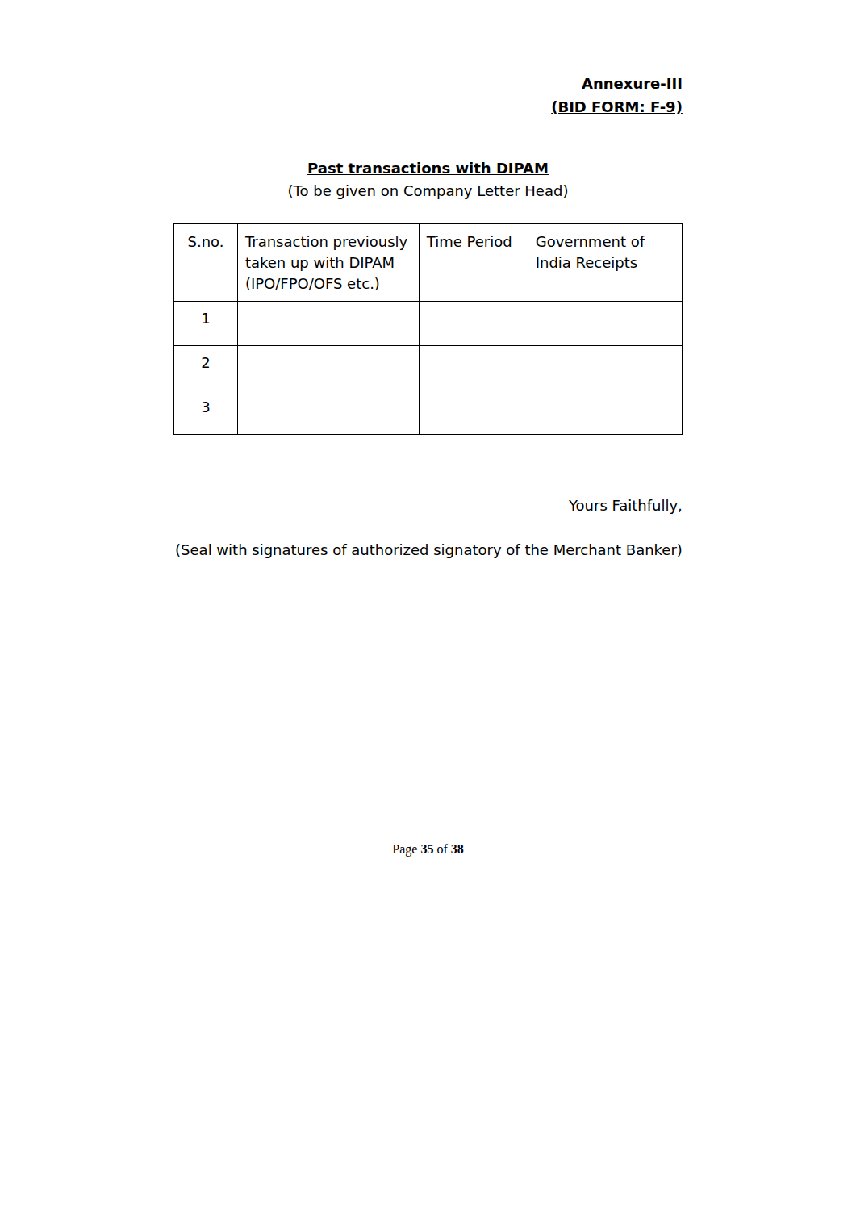Annexure-III (BID FORM: F-9)
Past transactions with DIPAM
(To be given on Company Letter Head)
| S.no. | Transaction previously taken up with DIPAM (IPO/FPO/OFS etc.) | Time Period | Government of India Receipts |
| --- | --- | --- | --- |
| 1 | | | |
| 2 | | | |
| 3 | | | |
Yours Faithfully,
(Seal with signatures of authorized signatory of the Merchant Banker)
Page 35 of 38